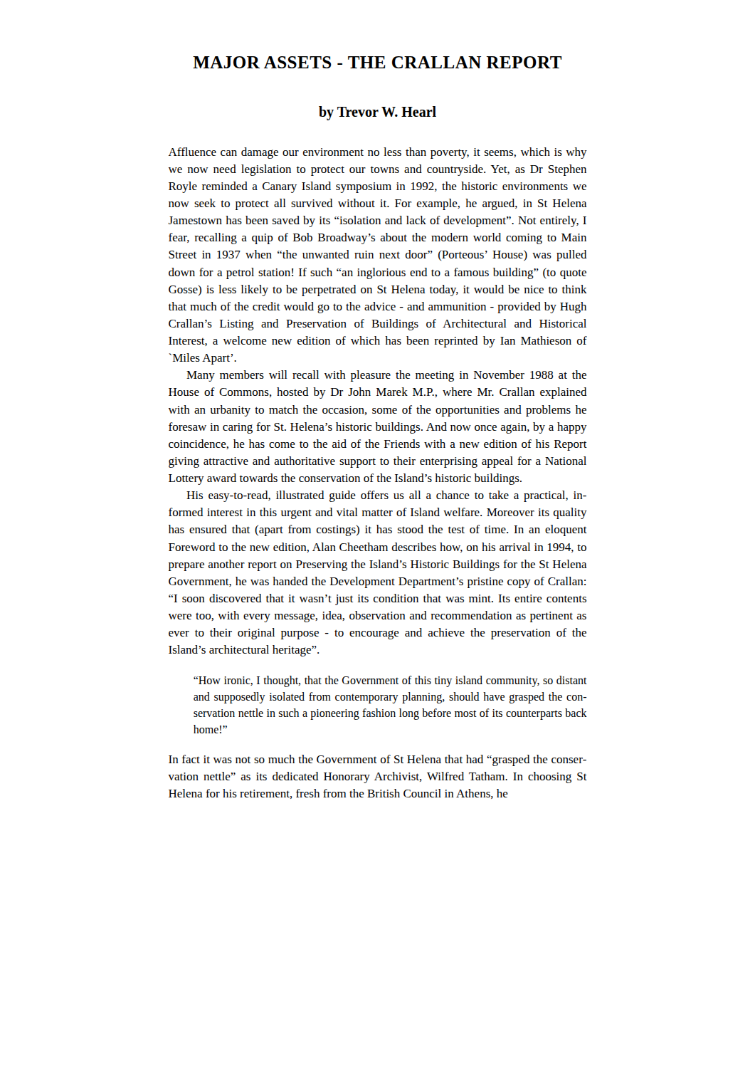MAJOR ASSETS - THE CRALLAN REPORT
by Trevor W. Hearl
Affluence can damage our environment no less than poverty, it seems, which is why we now need legislation to protect our towns and countryside. Yet, as Dr Stephen Royle reminded a Canary Island symposium in 1992, the historic environments we now seek to protect all survived without it. For example, he argued, in St Helena Jamestown has been saved by its “isolation and lack of development”. Not entirely, I fear, recalling a quip of Bob Broadway’s about the modern world coming to Main Street in 1937 when “the unwanted ruin next door” (Porteous’ House) was pulled down for a petrol station! If such “an inglorious end to a famous building” (to quote Gosse) is less likely to be perpetrated on St Helena today, it would be nice to think that much of the credit would go to the advice - and ammunition - provided by Hugh Crallan’s Listing and Preservation of Buildings of Architectural and Historical Interest, a welcome new edition of which has been reprinted by Ian Mathieson of `Miles Apart’.
Many members will recall with pleasure the meeting in November 1988 at the House of Commons, hosted by Dr John Marek M.P., where Mr. Crallan explained with an urbanity to match the occasion, some of the opportunities and problems he foresaw in caring for St. Helena’s historic buildings. And now once again, by a happy coincidence, he has come to the aid of the Friends with a new edition of his Report giving attractive and authoritative support to their enterprising appeal for a National Lottery award towards the conservation of the Island’s historic buildings.
His easy-to-read, illustrated guide offers us all a chance to take a practical, informed interest in this urgent and vital matter of Island welfare. Moreover its quality has ensured that (apart from costings) it has stood the test of time. In an eloquent Foreword to the new edition, Alan Cheetham describes how, on his arrival in 1994, to prepare another report on Preserving the Island’s Historic Buildings for the St Helena Government, he was handed the Development Department’s pristine copy of Crallan: “I soon discovered that it wasn’t just its condition that was mint. Its entire contents were too, with every message, idea, observation and recommendation as pertinent as ever to their original purpose - to encourage and achieve the preservation of the Island’s architectural heritage”.
“How ironic, I thought, that the Government of this tiny island community, so distant and supposedly isolated from contemporary planning, should have grasped the conservation nettle in such a pioneering fashion long before most of its counterparts back home!”
In fact it was not so much the Government of St Helena that had “grasped the conservation nettle” as its dedicated Honorary Archivist, Wilfred Tatham. In choosing St Helena for his retirement, fresh from the British Council in Athens, he